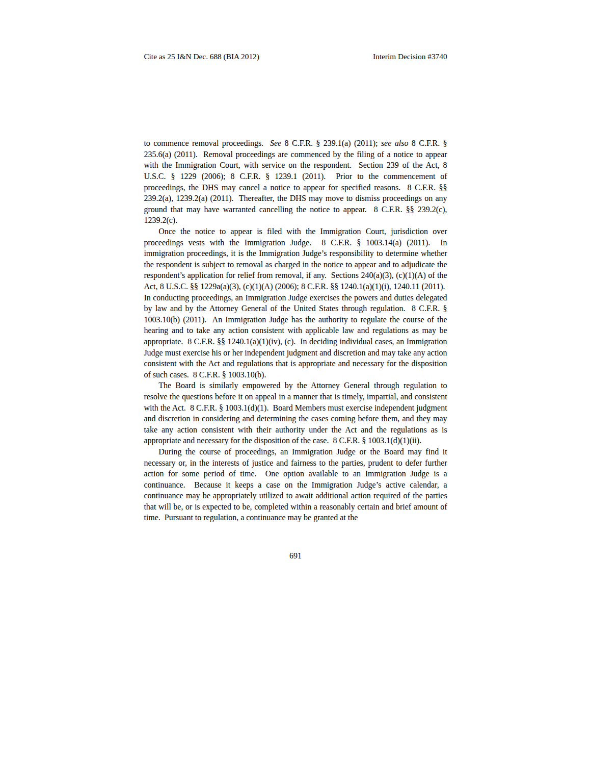Cite as 25 I&N Dec. 688 (BIA 2012) Interim Decision #3740
to commence removal proceedings. See 8 C.F.R. § 239.1(a) (2011); see also 8 C.F.R. § 235.6(a) (2011). Removal proceedings are commenced by the filing of a notice to appear with the Immigration Court, with service on the respondent. Section 239 of the Act, 8 U.S.C. § 1229 (2006); 8 C.F.R. § 1239.1 (2011). Prior to the commencement of proceedings, the DHS may cancel a notice to appear for specified reasons. 8 C.F.R. §§ 239.2(a), 1239.2(a) (2011). Thereafter, the DHS may move to dismiss proceedings on any ground that may have warranted cancelling the notice to appear. 8 C.F.R. §§ 239.2(c), 1239.2(c).
Once the notice to appear is filed with the Immigration Court, jurisdiction over proceedings vests with the Immigration Judge. 8 C.F.R. § 1003.14(a) (2011). In immigration proceedings, it is the Immigration Judge’s responsibility to determine whether the respondent is subject to removal as charged in the notice to appear and to adjudicate the respondent’s application for relief from removal, if any. Sections 240(a)(3), (c)(1)(A) of the Act, 8 U.S.C. §§ 1229a(a)(3), (c)(1)(A) (2006); 8 C.F.R. §§ 1240.1(a)(1)(i), 1240.11 (2011). In conducting proceedings, an Immigration Judge exercises the powers and duties delegated by law and by the Attorney General of the United States through regulation. 8 C.F.R. § 1003.10(b) (2011). An Immigration Judge has the authority to regulate the course of the hearing and to take any action consistent with applicable law and regulations as may be appropriate. 8 C.F.R. §§ 1240.1(a)(1)(iv), (c). In deciding individual cases, an Immigration Judge must exercise his or her independent judgment and discretion and may take any action consistent with the Act and regulations that is appropriate and necessary for the disposition of such cases. 8 C.F.R. § 1003.10(b).
The Board is similarly empowered by the Attorney General through regulation to resolve the questions before it on appeal in a manner that is timely, impartial, and consistent with the Act. 8 C.F.R. § 1003.1(d)(1). Board Members must exercise independent judgment and discretion in considering and determining the cases coming before them, and they may take any action consistent with their authority under the Act and the regulations as is appropriate and necessary for the disposition of the case. 8 C.F.R. § 1003.1(d)(1)(ii).
During the course of proceedings, an Immigration Judge or the Board may find it necessary or, in the interests of justice and fairness to the parties, prudent to defer further action for some period of time. One option available to an Immigration Judge is a continuance. Because it keeps a case on the Immigration Judge’s active calendar, a continuance may be appropriately utilized to await additional action required of the parties that will be, or is expected to be, completed within a reasonably certain and brief amount of time. Pursuant to regulation, a continuance may be granted at the
691